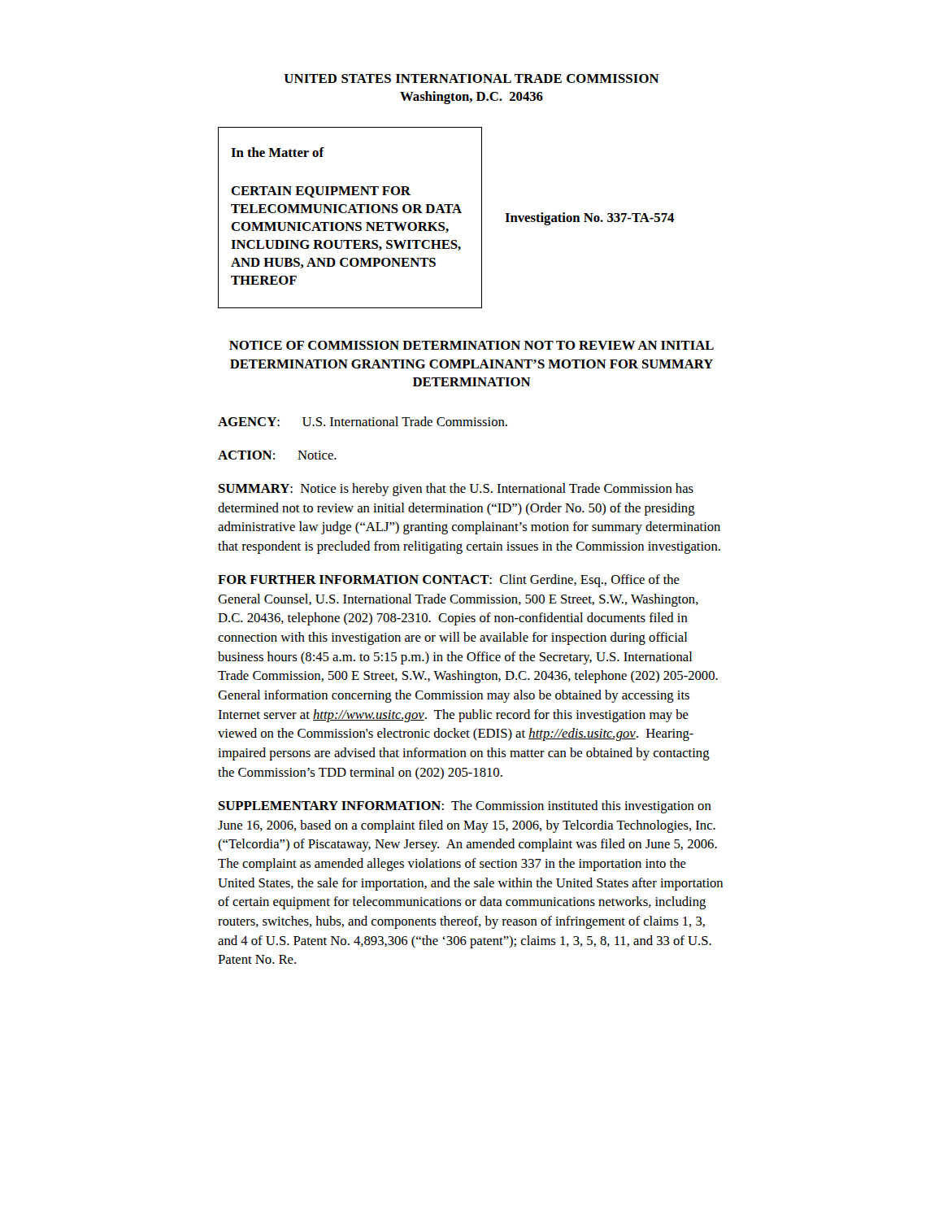UNITED STATES INTERNATIONAL TRADE COMMISSION
Washington, D.C. 20436
| In the Matter of CERTAIN EQUIPMENT FOR TELECOMMUNICATIONS OR DATA COMMUNICATIONS NETWORKS, INCLUDING ROUTERS, SWITCHES, AND HUBS, AND COMPONENTS THEREOF | | Investigation No. 337-TA-574 |
Notice of Commission Determination Not to Review an Initial Determination Granting Complainant’s Motion for Summary Determination
AGENCY: U.S. International Trade Commission.
ACTION: Notice.
SUMMARY: Notice is hereby given that the U.S. International Trade Commission has determined not to review an initial determination (“ID”) (Order No. 50) of the presiding administrative law judge (“ALJ”) granting complainant’s motion for summary determination that respondent is precluded from relitigating certain issues in the Commission investigation.
FOR FURTHER INFORMATION CONTACT: Clint Gerdine, Esq., Office of the General Counsel, U.S. International Trade Commission, 500 E Street, S.W., Washington, D.C. 20436, telephone (202) 708-2310. Copies of non-confidential documents filed in connection with this investigation are or will be available for inspection during official business hours (8:45 a.m. to 5:15 p.m.) in the Office of the Secretary, U.S. International Trade Commission, 500 E Street, S.W., Washington, D.C. 20436, telephone (202) 205-2000. General information concerning the Commission may also be obtained by accessing its Internet server at http://www.usitc.gov. The public record for this investigation may be viewed on the Commission's electronic docket (EDIS) at http://edis.usitc.gov. Hearing-impaired persons are advised that information on this matter can be obtained by contacting the Commission’s TDD terminal on (202) 205-1810.
SUPPLEMENTARY INFORMATION: The Commission instituted this investigation on June 16, 2006, based on a complaint filed on May 15, 2006, by Telcordia Technologies, Inc. (“Telcordia”) of Piscataway, New Jersey. An amended complaint was filed on June 5, 2006. The complaint as amended alleges violations of section 337 in the importation into the United States, the sale for importation, and the sale within the United States after importation of certain equipment for telecommunications or data communications networks, including routers, switches, hubs, and components thereof, by reason of infringement of claims 1, 3, and 4 of U.S. Patent No. 4,893,306 (“the ‘306 patent”); claims 1, 3, 5, 8, 11, and 33 of U.S. Patent No. Re.